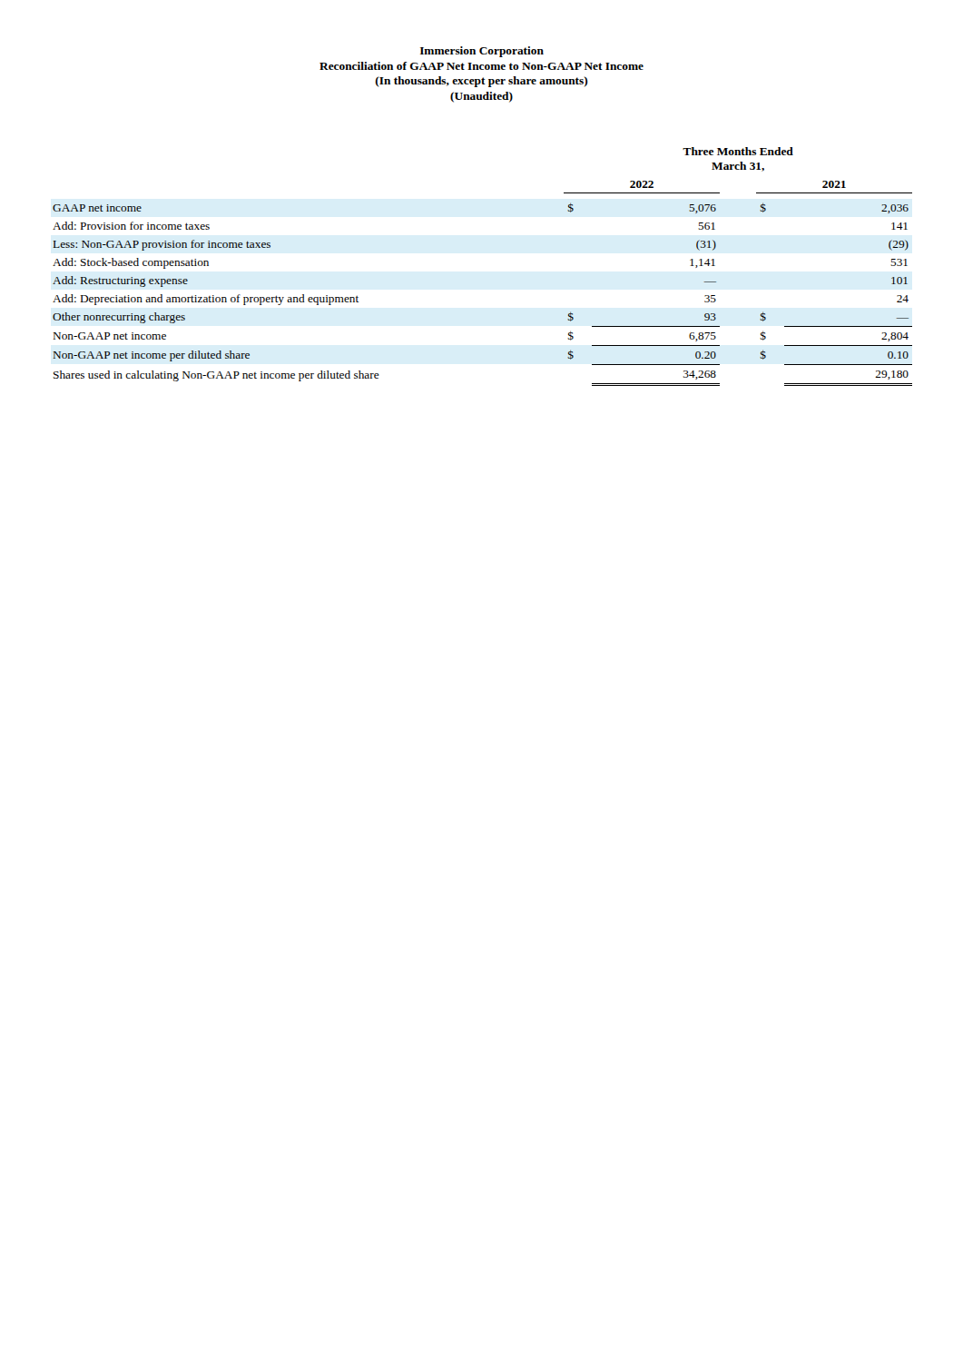Immersion Corporation
Reconciliation of GAAP Net Income to Non-GAAP Net Income
(In thousands, except per share amounts)
(Unaudited)
| | Three Months Ended March 31, |
| | 2022 | | 2021 |
| GAAP net income | $ | 5,076 | | $ | 2,036 |
| Add: Provision for income taxes | | 561 | | | 141 |
| Less: Non-GAAP provision for income taxes | | (31) | | | (29) |
| Add: Stock-based compensation | | 1,141 | | | 531 |
| Add: Restructuring expense | | — | | | 101 |
| Add: Depreciation and amortization of property and equipment | | 35 | | | 24 |
| Other nonrecurring charges | $ | 93 | | $ | — |
| Non-GAAP net income | $ | 6,875 | | $ | 2,804 |
| Non-GAAP net income per diluted share | $ | 0.20 | | $ | 0.10 |
| Shares used in calculating Non-GAAP net income per diluted share | | 34,268 | | | 29,180 |